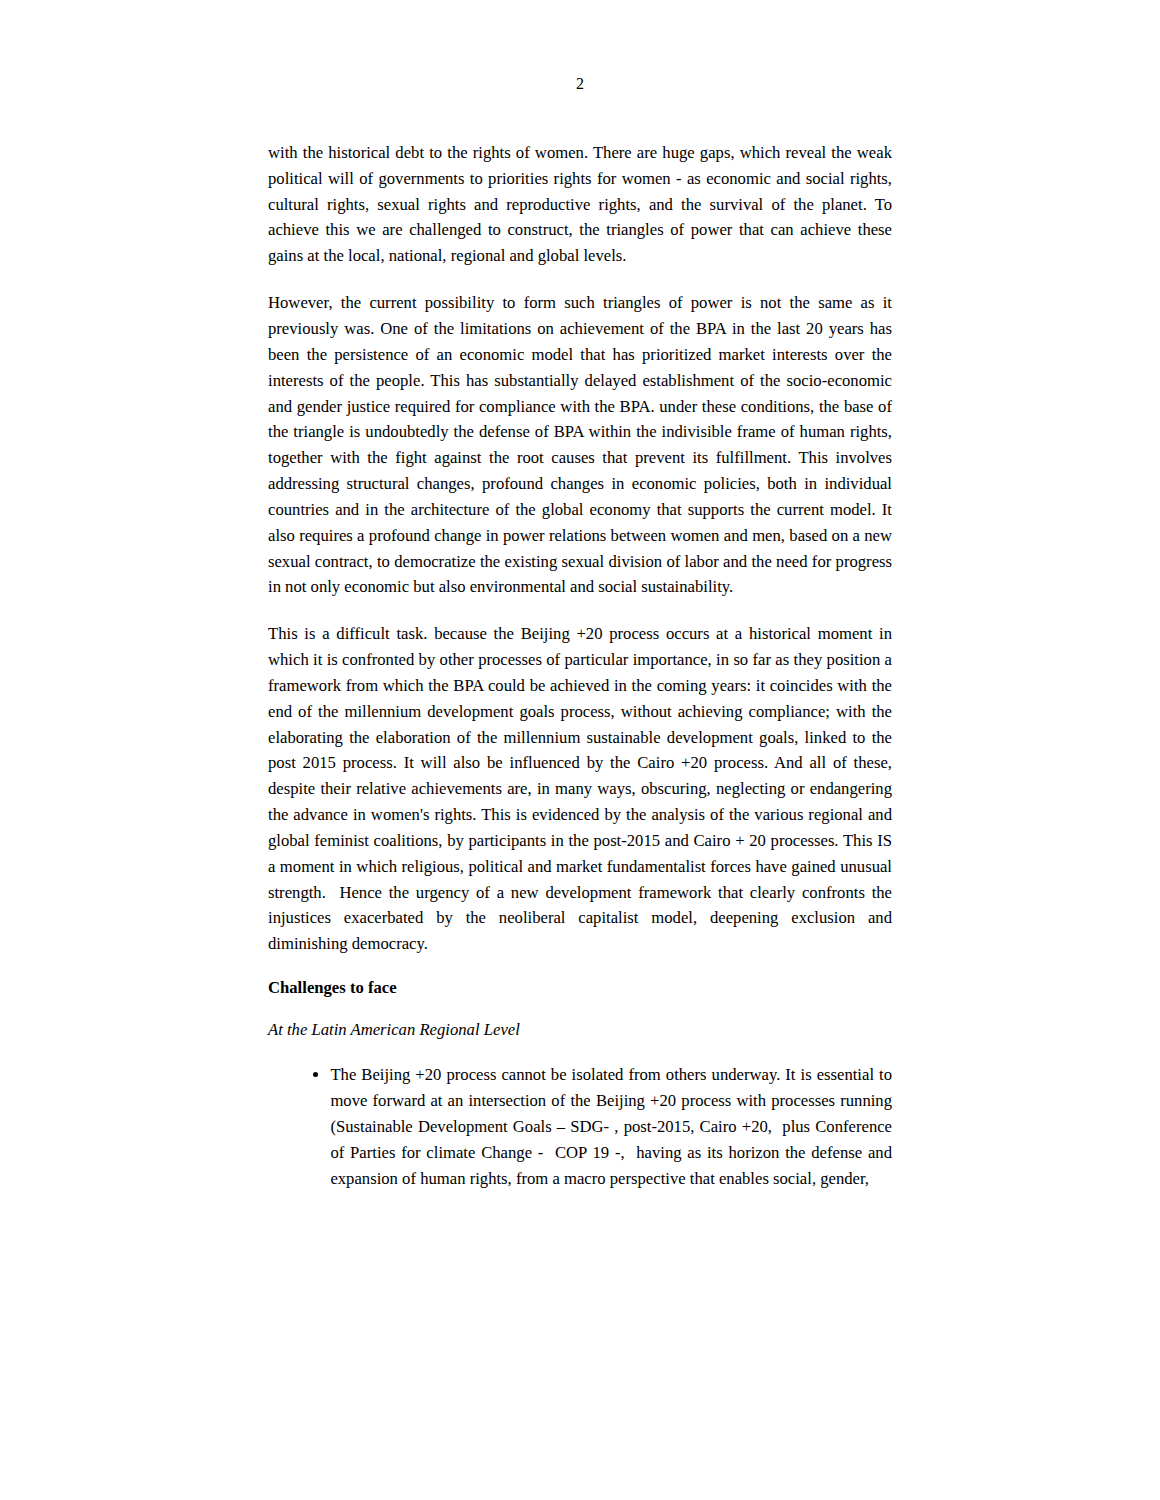2
with the historical debt to the rights of women. There are huge gaps, which reveal the weak political will of governments to priorities rights for women - as economic and social rights, cultural rights, sexual rights and reproductive rights, and the survival of the planet. To achieve this we are challenged to construct, the triangles of power that can achieve these gains at the local, national, regional and global levels.
However, the current possibility to form such triangles of power is not the same as it previously was. One of the limitations on achievement of the BPA in the last 20 years has been the persistence of an economic model that has prioritized market interests over the interests of the people. This has substantially delayed establishment of the socio-economic and gender justice required for compliance with the BPA. under these conditions, the base of the triangle is undoubtedly the defense of BPA within the indivisible frame of human rights, together with the fight against the root causes that prevent its fulfillment. This involves addressing structural changes, profound changes in economic policies, both in individual countries and in the architecture of the global economy that supports the current model. It also requires a profound change in power relations between women and men, based on a new sexual contract, to democratize the existing sexual division of labor and the need for progress in not only economic but also environmental and social sustainability.
This is a difficult task. because the Beijing +20 process occurs at a historical moment in which it is confronted by other processes of particular importance, in so far as they position a framework from which the BPA could be achieved in the coming years: it coincides with the end of the millennium development goals process, without achieving compliance; with the elaborating the elaboration of the millennium sustainable development goals, linked to the post 2015 process. It will also be influenced by the Cairo +20 process. And all of these, despite their relative achievements are, in many ways, obscuring, neglecting or endangering the advance in women's rights. This is evidenced by the analysis of the various regional and global feminist coalitions, by participants in the post-2015 and Cairo + 20 processes. This IS a moment in which religious, political and market fundamentalist forces have gained unusual strength. Hence the urgency of a new development framework that clearly confronts the injustices exacerbated by the neoliberal capitalist model, deepening exclusion and diminishing democracy.
Challenges to face
At the Latin American Regional Level
The Beijing +20 process cannot be isolated from others underway. It is essential to move forward at an intersection of the Beijing +20 process with processes running (Sustainable Development Goals – SDG- , post-2015, Cairo +20, plus Conference of Parties for climate Change - COP 19 -, having as its horizon the defense and expansion of human rights, from a macro perspective that enables social, gender,